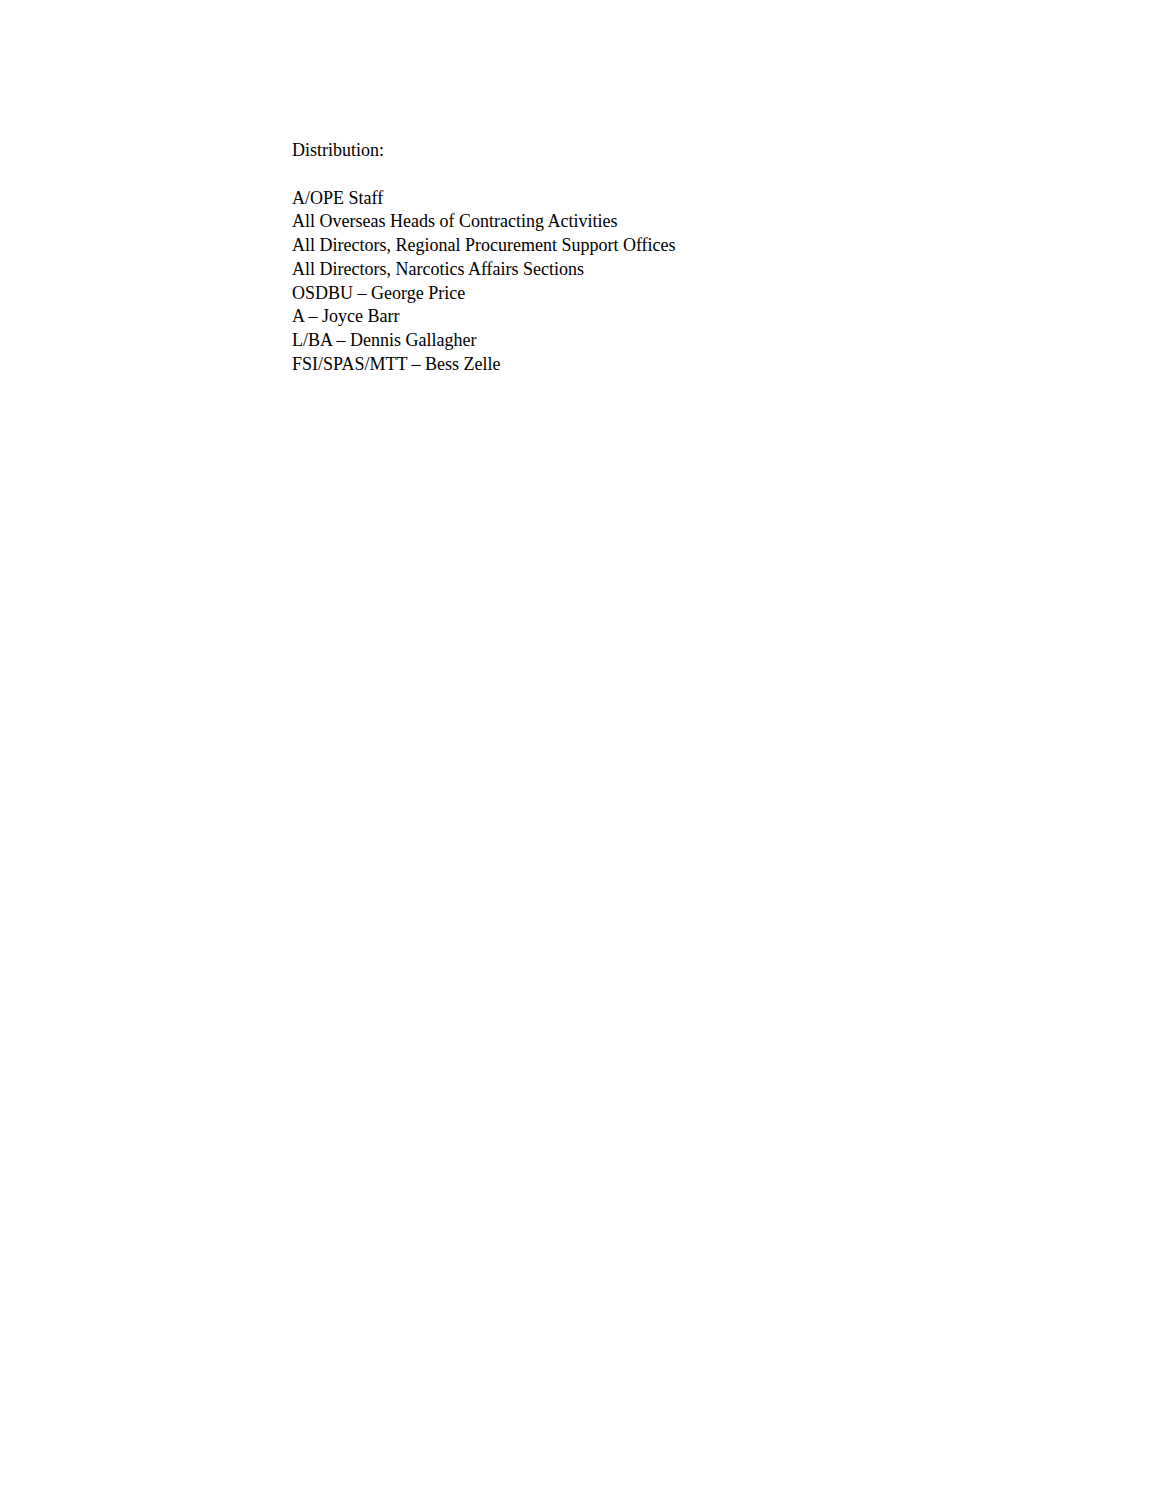Distribution:
A/OPE Staff
All Overseas Heads of Contracting Activities
All Directors, Regional Procurement Support Offices
All Directors, Narcotics Affairs Sections
OSDBU – George Price
A – Joyce Barr
L/BA – Dennis Gallagher
FSI/SPAS/MTT – Bess Zelle